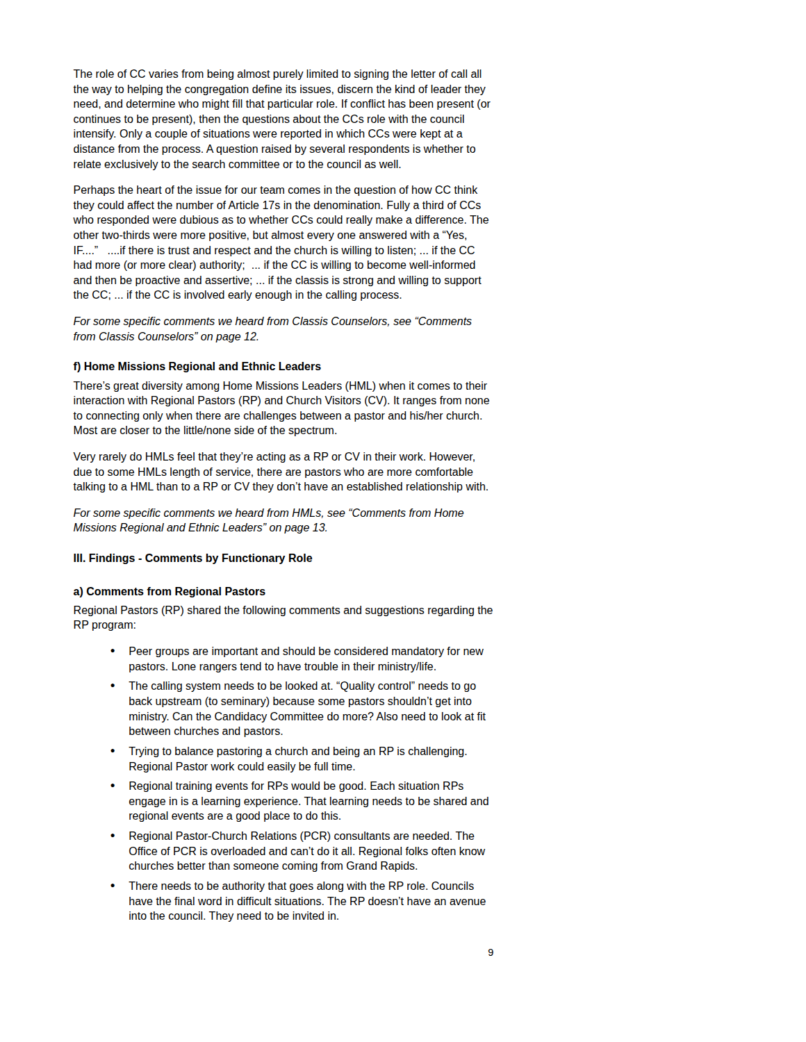The role of CC varies from being almost purely limited to signing the letter of call all the way to helping the congregation define its issues, discern the kind of leader they need, and determine who might fill that particular role. If conflict has been present (or continues to be present), then the questions about the CCs role with the council intensify. Only a couple of situations were reported in which CCs were kept at a distance from the process. A question raised by several respondents is whether to relate exclusively to the search committee or to the council as well.
Perhaps the heart of the issue for our team comes in the question of how CC think they could affect the number of Article 17s in the denomination. Fully a third of CCs who responded were dubious as to whether CCs could really make a difference. The other two-thirds were more positive, but almost every one answered with a “Yes, IF....” ....if there is trust and respect and the church is willing to listen; ... if the CC had more (or more clear) authority; ... if the CC is willing to become well-informed and then be proactive and assertive; ... if the classis is strong and willing to support the CC; ... if the CC is involved early enough in the calling process.
For some specific comments we heard from Classis Counselors, see “Comments from Classis Counselors” on page 12.
f) Home Missions Regional and Ethnic Leaders
There’s great diversity among Home Missions Leaders (HML) when it comes to their interaction with Regional Pastors (RP) and Church Visitors (CV). It ranges from none to connecting only when there are challenges between a pastor and his/her church. Most are closer to the little/none side of the spectrum.
Very rarely do HMLs feel that they’re acting as a RP or CV in their work. However, due to some HMLs length of service, there are pastors who are more comfortable talking to a HML than to a RP or CV they don’t have an established relationship with.
For some specific comments we heard from HMLs, see “Comments from Home Missions Regional and Ethnic Leaders” on page 13.
III. Findings - Comments by Functionary Role
a) Comments from Regional Pastors
Regional Pastors (RP) shared the following comments and suggestions regarding the RP program:
Peer groups are important and should be considered mandatory for new pastors. Lone rangers tend to have trouble in their ministry/life.
The calling system needs to be looked at. “Quality control” needs to go back upstream (to seminary) because some pastors shouldn’t get into ministry. Can the Candidacy Committee do more? Also need to look at fit between churches and pastors.
Trying to balance pastoring a church and being an RP is challenging. Regional Pastor work could easily be full time.
Regional training events for RPs would be good. Each situation RPs engage in is a learning experience. That learning needs to be shared and regional events are a good place to do this.
Regional Pastor-Church Relations (PCR) consultants are needed. The Office of PCR is overloaded and can’t do it all. Regional folks often know churches better than someone coming from Grand Rapids.
There needs to be authority that goes along with the RP role. Councils have the final word in difficult situations. The RP doesn’t have an avenue into the council. They need to be invited in.
9